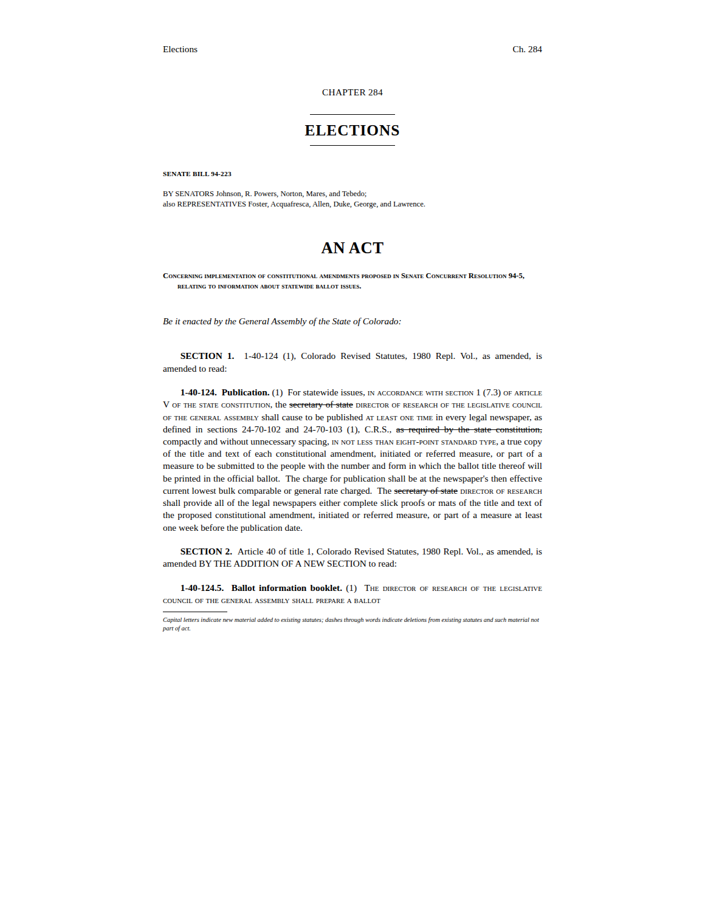Elections Ch. 284
CHAPTER 284
ELECTIONS
SENATE BILL 94-223
BY SENATORS Johnson, R. Powers, Norton, Mares, and Tebedo;
also REPRESENTATIVES Foster, Acquafresca, Allen, Duke, George, and Lawrence.
AN ACT
Concerning implementation of constitutional amendments proposed in Senate Concurrent Resolution 94-5, relating to information about statewide ballot issues.
Be it enacted by the General Assembly of the State of Colorado:
SECTION 1. 1-40-124 (1), Colorado Revised Statutes, 1980 Repl. Vol., as amended, is amended to read:
1-40-124. Publication. (1) For statewide issues, in accordance with section 1 (7.3) of article V of the state constitution, the secretary of state director of research of the legislative council of the general assembly shall cause to be published at least one time in every legal newspaper, as defined in sections 24-70-102 and 24-70-103 (1), C.R.S., as required by the state constitution, compactly and without unnecessary spacing, in not less than eight-point standard type, a true copy of the title and text of each constitutional amendment, initiated or referred measure, or part of a measure to be submitted to the people with the number and form in which the ballot title thereof will be printed in the official ballot. The charge for publication shall be at the newspaper's then effective current lowest bulk comparable or general rate charged. The secretary of state director of research shall provide all of the legal newspapers either complete slick proofs or mats of the title and text of the proposed constitutional amendment, initiated or referred measure, or part of a measure at least one week before the publication date.
SECTION 2. Article 40 of title 1, Colorado Revised Statutes, 1980 Repl. Vol., as amended, is amended BY THE ADDITION OF A NEW SECTION to read:
1-40-124.5. Ballot information booklet. (1) The director of research of the legislative council of the general assembly shall prepare a ballot
Capital letters indicate new material added to existing statutes; dashes through words indicate deletions from existing statutes and such material not part of act.